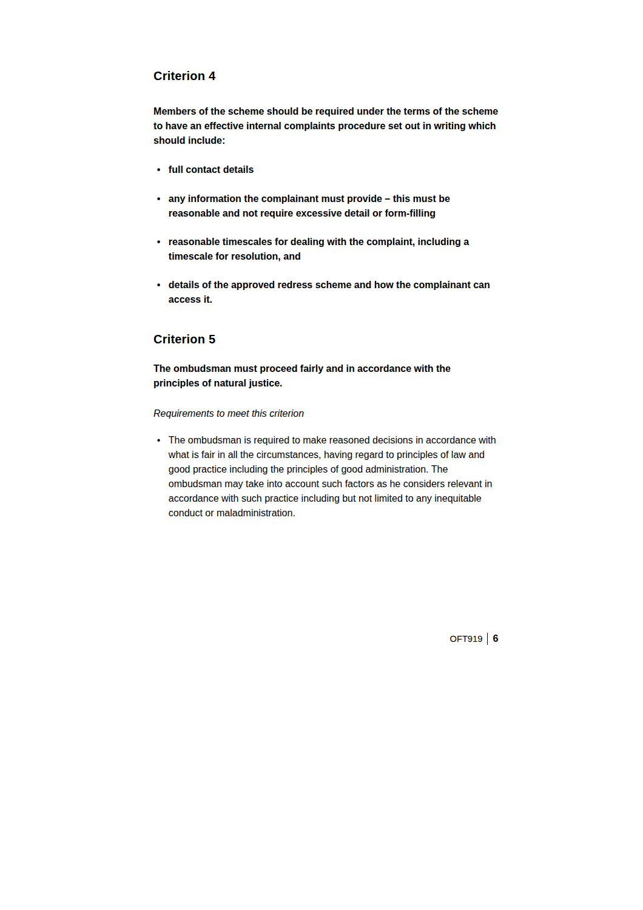Criterion 4
Members of the scheme should be required under the terms of the scheme to have an effective internal complaints procedure set out in writing which should include:
full contact details
any information the complainant must provide – this must be reasonable and not require excessive detail or form-filling
reasonable timescales for dealing with the complaint, including a timescale for resolution, and
details of the approved redress scheme and how the complainant can access it.
Criterion 5
The ombudsman must proceed fairly and in accordance with the principles of natural justice.
Requirements to meet this criterion
The ombudsman is required to make reasoned decisions in accordance with what is fair in all the circumstances, having regard to principles of law and good practice including the principles of good administration. The ombudsman may take into account such factors as he considers relevant in accordance with such practice including but not limited to any inequitable conduct or maladministration.
OFT919 6